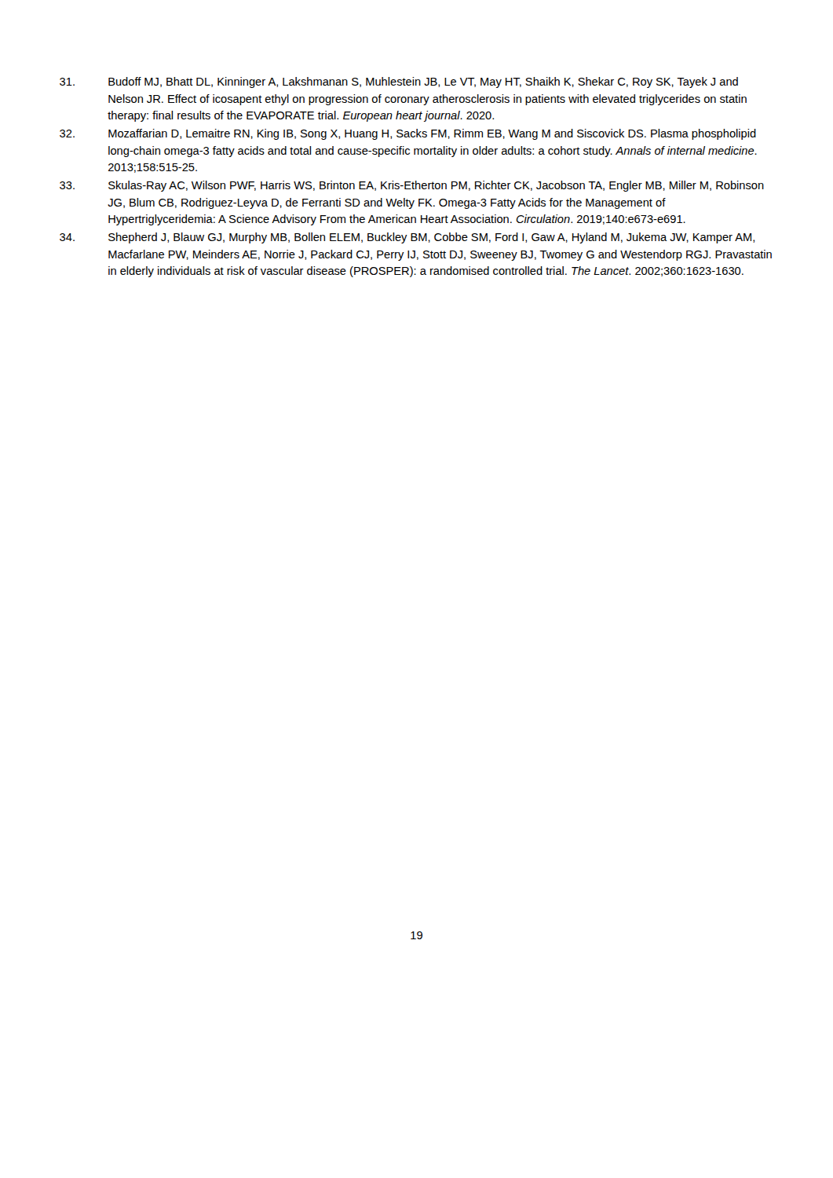Budoff MJ, Bhatt DL, Kinninger A, Lakshmanan S, Muhlestein JB, Le VT, May HT, Shaikh K, Shekar C, Roy SK, Tayek J and Nelson JR. Effect of icosapent ethyl on progression of coronary atherosclerosis in patients with elevated triglycerides on statin therapy: final results of the EVAPORATE trial. European heart journal. 2020.
Mozaffarian D, Lemaitre RN, King IB, Song X, Huang H, Sacks FM, Rimm EB, Wang M and Siscovick DS. Plasma phospholipid long-chain omega-3 fatty acids and total and cause-specific mortality in older adults: a cohort study. Annals of internal medicine. 2013;158:515-25.
Skulas-Ray AC, Wilson PWF, Harris WS, Brinton EA, Kris-Etherton PM, Richter CK, Jacobson TA, Engler MB, Miller M, Robinson JG, Blum CB, Rodriguez-Leyva D, de Ferranti SD and Welty FK. Omega-3 Fatty Acids for the Management of Hypertriglyceridemia: A Science Advisory From the American Heart Association. Circulation. 2019;140:e673-e691.
Shepherd J, Blauw GJ, Murphy MB, Bollen ELEM, Buckley BM, Cobbe SM, Ford I, Gaw A, Hyland M, Jukema JW, Kamper AM, Macfarlane PW, Meinders AE, Norrie J, Packard CJ, Perry IJ, Stott DJ, Sweeney BJ, Twomey G and Westendorp RGJ. Pravastatin in elderly individuals at risk of vascular disease (PROSPER): a randomised controlled trial. The Lancet. 2002;360:1623-1630.
19